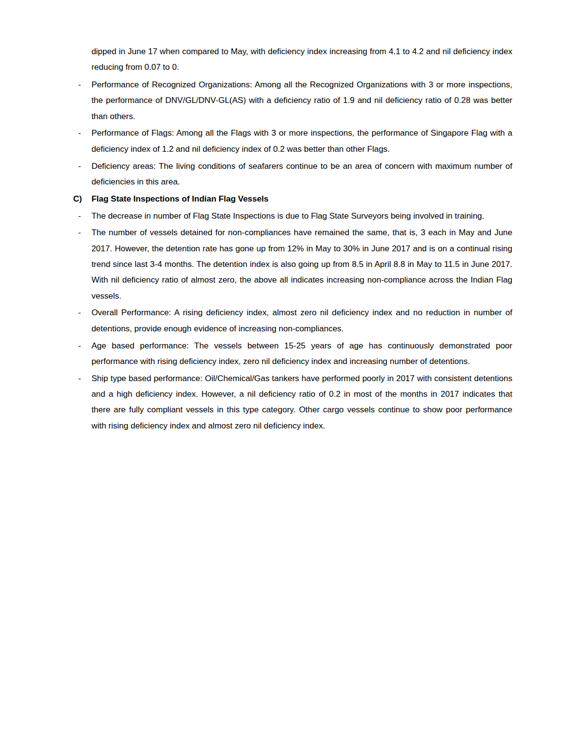dipped in June 17 when compared to May, with deficiency index increasing from 4.1 to 4.2 and nil deficiency index reducing from 0.07 to 0.
Performance of Recognized Organizations: Among all the Recognized Organizations with 3 or more inspections, the performance of DNV/GL/DNV-GL(AS) with a deficiency ratio of 1.9 and nil deficiency ratio of 0.28 was better than others.
Performance of Flags: Among all the Flags with 3 or more inspections, the performance of Singapore Flag with a deficiency index of 1.2 and nil deficiency index of 0.2 was better than other Flags.
Deficiency areas: The living conditions of seafarers continue to be an area of concern with maximum number of deficiencies in this area.
C) Flag State Inspections of Indian Flag Vessels
The decrease in number of Flag State Inspections is due to Flag State Surveyors being involved in training.
The number of vessels detained for non-compliances have remained the same, that is, 3 each in May and June 2017. However, the detention rate has gone up from 12% in May to 30% in June 2017 and is on a continual rising trend since last 3-4 months. The detention index is also going up from 8.5 in April 8.8 in May to 11.5 in June 2017. With nil deficiency ratio of almost zero, the above all indicates increasing non-compliance across the Indian Flag vessels.
Overall Performance: A rising deficiency index, almost zero nil deficiency index and no reduction in number of detentions, provide enough evidence of increasing non-compliances.
Age based performance: The vessels between 15-25 years of age has continuously demonstrated poor performance with rising deficiency index, zero nil deficiency index and increasing number of detentions.
Ship type based performance: Oil/Chemical/Gas tankers have performed poorly in 2017 with consistent detentions and a high deficiency index. However, a nil deficiency ratio of 0.2 in most of the months in 2017 indicates that there are fully compliant vessels in this type category. Other cargo vessels continue to show poor performance with rising deficiency index and almost zero nil deficiency index.